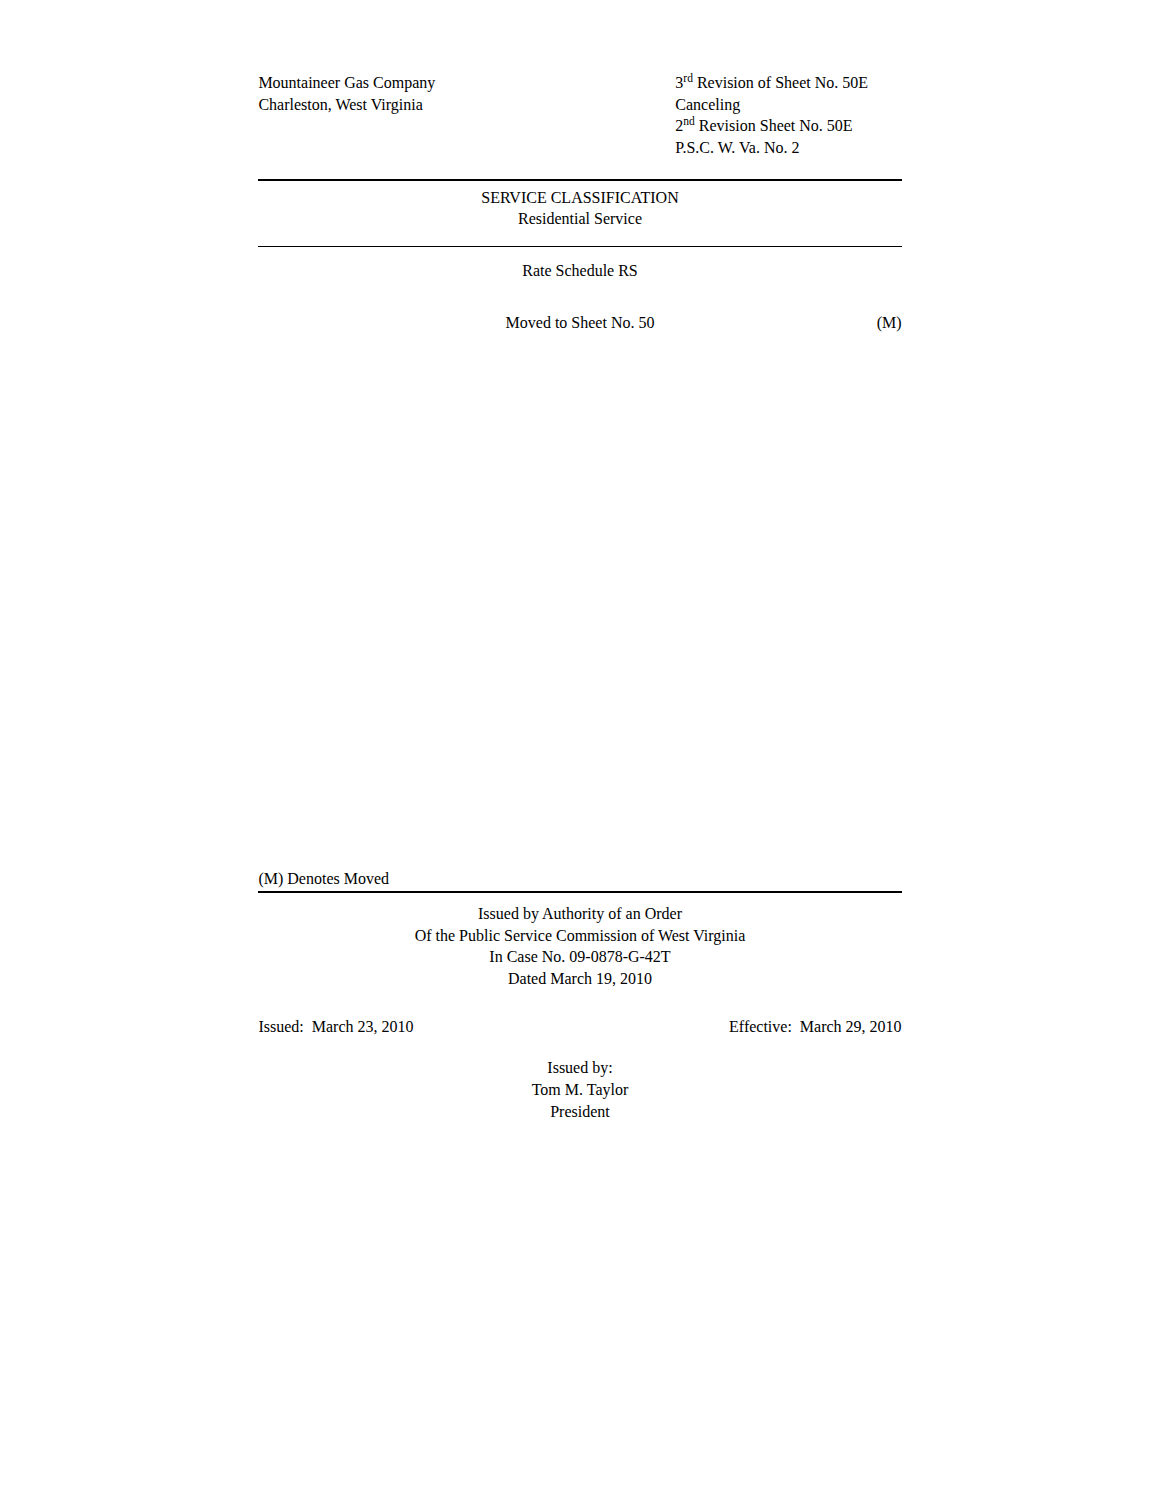Mountaineer Gas Company
Charleston, West Virginia
3rd Revision of Sheet No. 50E
Canceling
2nd Revision Sheet No. 50E
P.S.C. W. Va. No. 2
SERVICE CLASSIFICATION
Residential Service
Rate Schedule RS
Moved to Sheet No. 50 (M)
(M) Denotes Moved
Issued by Authority of an Order
Of the Public Service Commission of West Virginia
In Case No. 09-0878-G-42T
Dated March 19, 2010
Issued: March 23, 2010
Effective: March 29, 2010
Issued by:
Tom M. Taylor
President